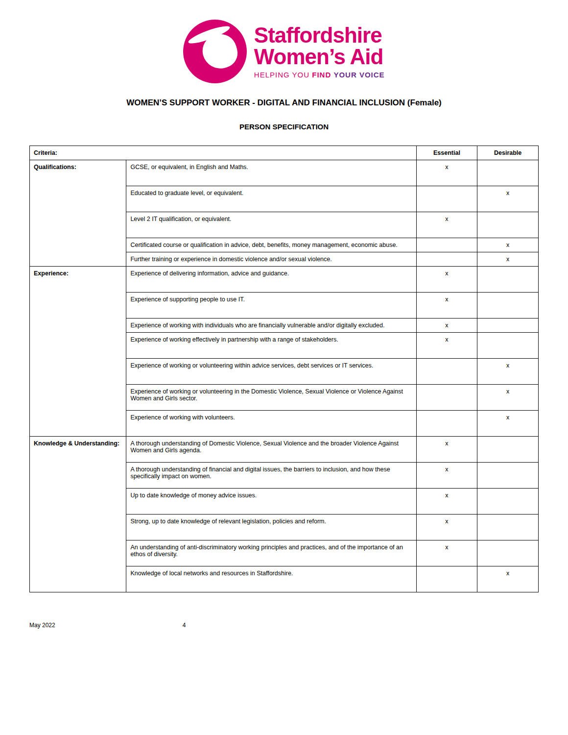Staffordshire
Women’s Aid
HELPING YOU FIND YOUR VOICE
WOMEN’S SUPPORT WORKER - DIGITAL AND FINANCIAL INCLUSION (Female)
PERSON SPECIFICATION
| Criteria: | Essential | Desirable |
| --- | --- | --- |
| Qualifications: | GCSE, or equivalent, in English and Maths. | x | |
| Educated to graduate level, or equivalent. | | x |
| Level 2 IT qualification, or equivalent. | x | |
| Certificated course or qualification in advice, debt, benefits, money management, economic abuse. | | x |
| Further training or experience in domestic violence and/or sexual violence. | | x |
| Experience: | Experience of delivering information, advice and guidance. | x | |
| Experience of supporting people to use IT. | x | |
| Experience of working with individuals who are financially vulnerable and/or digitally excluded. | x | |
| Experience of working effectively in partnership with a range of stakeholders. | x | |
| Experience of working or volunteering within advice services, debt services or IT services. | | x |
| Experience of working or volunteering in the Domestic Violence, Sexual Violence or Violence Against Women and Girls sector. | | x |
| Experience of working with volunteers. | | x |
| Knowledge & Understanding: | A thorough understanding of Domestic Violence, Sexual Violence and the broader Violence Against Women and Girls agenda. | x | |
| A thorough understanding of financial and digital issues, the barriers to inclusion, and how these specifically impact on women. | x | |
| Up to date knowledge of money advice issues. | x | |
| Strong, up to date knowledge of relevant legislation, policies and reform. | x | |
| An understanding of anti-discriminatory working principles and practices, and of the importance of an ethos of diversity. | x | |
| Knowledge of local networks and resources in Staffordshire. | | x |
May 2022 4